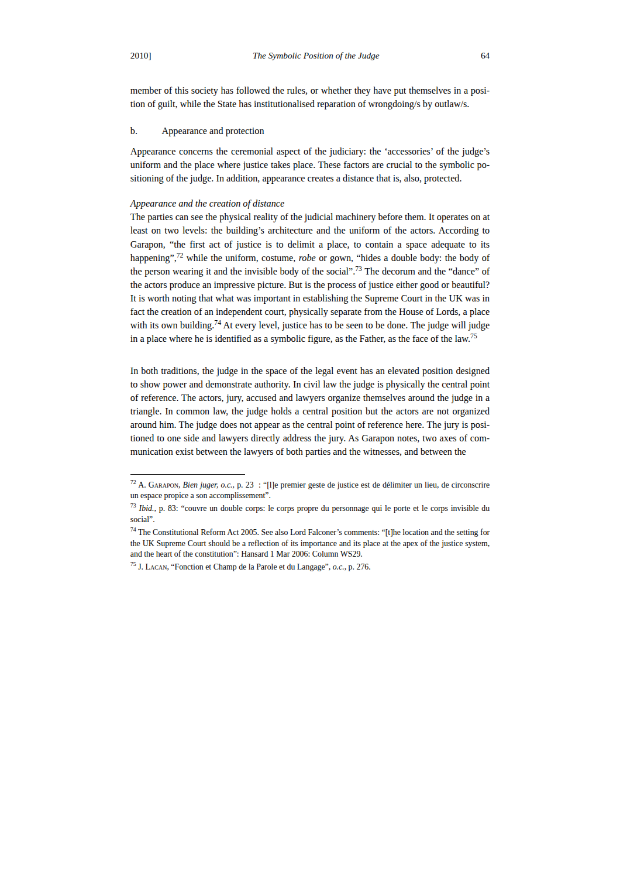2010] The Symbolic Position of the Judge 64
member of this society has followed the rules, or whether they have put themselves in a position of guilt, while the State has institutionalised reparation of wrongdoing/s by outlaw/s.
b. Appearance and protection
Appearance concerns the ceremonial aspect of the judiciary: the ‘accessories’ of the judge’s uniform and the place where justice takes place. These factors are crucial to the symbolic positioning of the judge. In addition, appearance creates a distance that is, also, protected.
Appearance and the creation of distance
The parties can see the physical reality of the judicial machinery before them. It operates on at least on two levels: the building’s architecture and the uniform of the actors. According to Garapon, “the first act of justice is to delimit a place, to contain a space adequate to its happening”,72 while the uniform, costume, robe or gown, “hides a double body: the body of the person wearing it and the invisible body of the social”.73 The decorum and the “dance” of the actors produce an impressive picture. But is the process of justice either good or beautiful? It is worth noting that what was important in establishing the Supreme Court in the UK was in fact the creation of an independent court, physically separate from the House of Lords, a place with its own building.74 At every level, justice has to be seen to be done. The judge will judge in a place where he is identified as a symbolic figure, as the Father, as the face of the law.75
In both traditions, the judge in the space of the legal event has an elevated position designed to show power and demonstrate authority. In civil law the judge is physically the central point of reference. The actors, jury, accused and lawyers organize themselves around the judge in a triangle. In common law, the judge holds a central position but the actors are not organized around him. The judge does not appear as the central point of reference here. The jury is positioned to one side and lawyers directly address the jury. As Garapon notes, two axes of communication exist between the lawyers of both parties and the witnesses, and between the
72 A. Garapon, Bien juger, o.c., p. 23 : “[l]e premier geste de justice est de délimiter un lieu, de circonscrire un espace propice a son accomplissement”.
73 Ibid., p. 83: “couvre un double corps: le corps propre du personnage qui le porte et le corps invisible du social”.
74 The Constitutional Reform Act 2005. See also Lord Falconer’s comments: “[t]he location and the setting for the UK Supreme Court should be a reflection of its importance and its place at the apex of the justice system, and the heart of the constitution”: Hansard 1 Mar 2006: Column WS29.
75 J. Lacan, “Fonction et Champ de la Parole et du Langage”, o.c., p. 276.